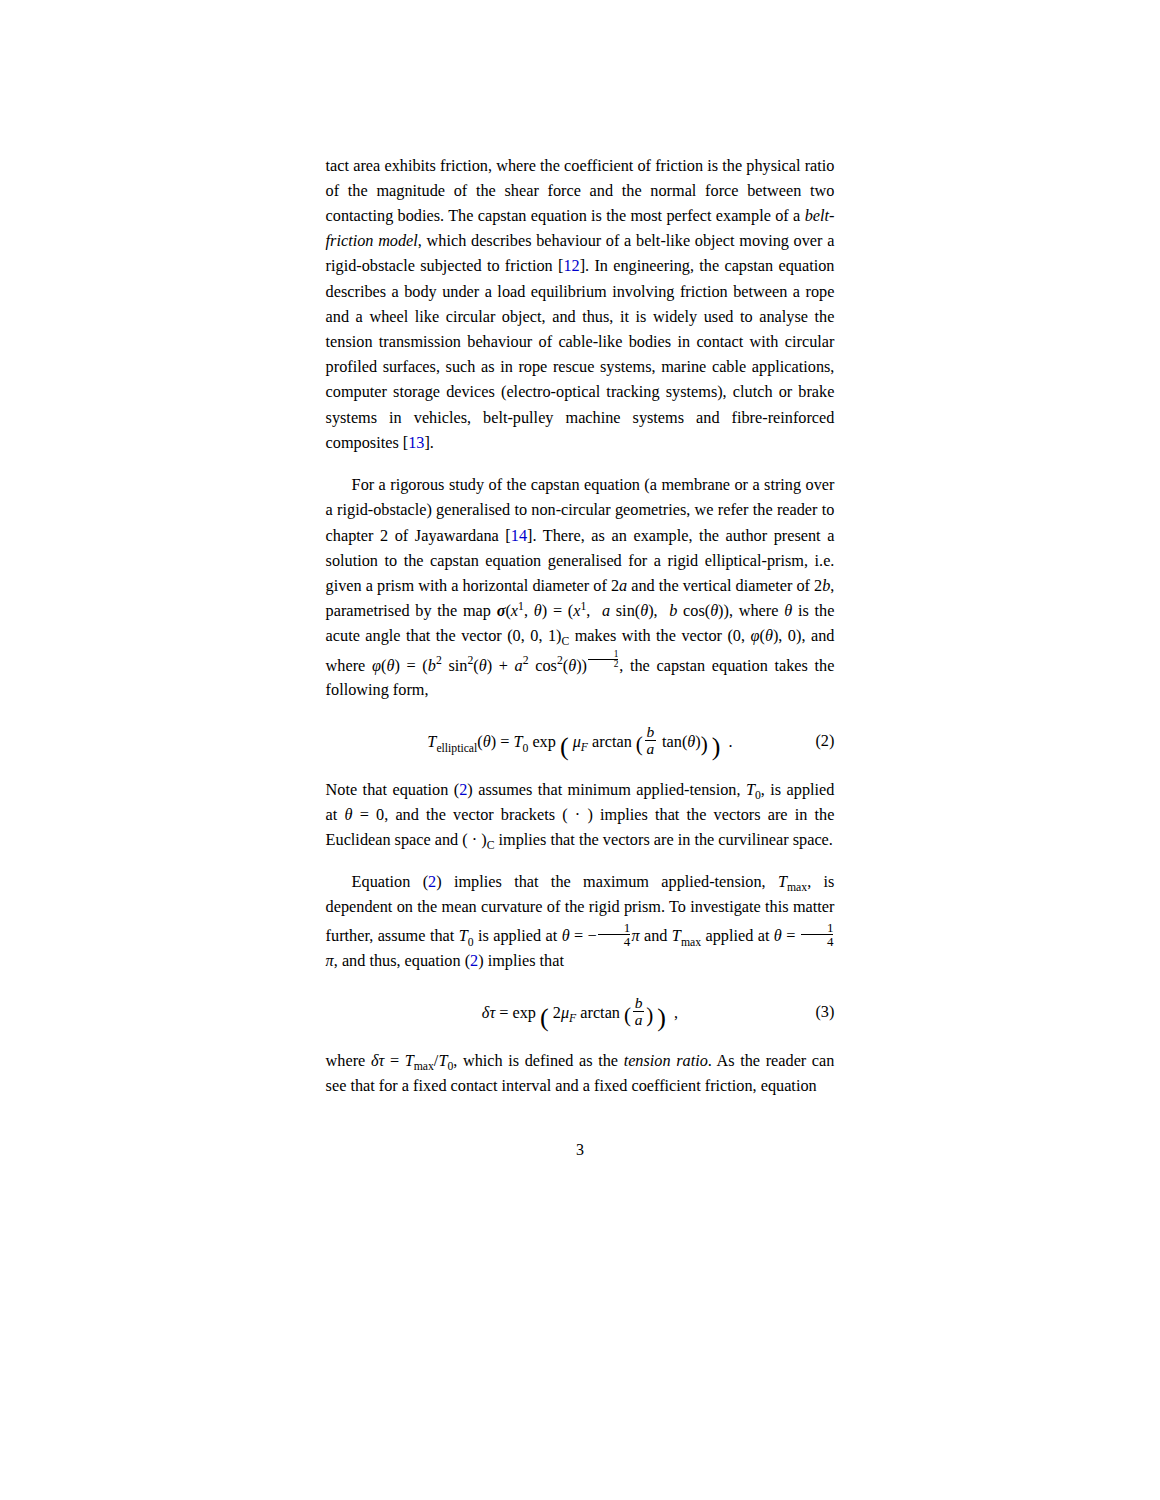tact area exhibits friction, where the coefficient of friction is the physical ratio of the magnitude of the shear force and the normal force between two contacting bodies. The capstan equation is the most perfect example of a belt-friction model, which describes behaviour of a belt-like object moving over a rigid-obstacle subjected to friction [12]. In engineering, the capstan equation describes a body under a load equilibrium involving friction between a rope and a wheel like circular object, and thus, it is widely used to analyse the tension transmission behaviour of cable-like bodies in contact with circular profiled surfaces, such as in rope rescue systems, marine cable applications, computer storage devices (electro-optical tracking systems), clutch or brake systems in vehicles, belt-pulley machine systems and fibre-reinforced composites [13].
For a rigorous study of the capstan equation (a membrane or a string over a rigid-obstacle) generalised to non-circular geometries, we refer the reader to chapter 2 of Jayawardana [14]. There, as an example, the author present a solution to the capstan equation generalised for a rigid elliptical-prism, i.e. given a prism with a horizontal diameter of 2a and the vertical diameter of 2b, parametrised by the map σ(x1, θ) = (x1, a sin(θ), b cos(θ)), where θ is the acute angle that the vector (0, 0, 1)C makes with the vector (0, φ(θ), 0), and where φ(θ) = (b2 sin2(θ) + a2 cos2(θ))12, the capstan equation takes the following form,
Telliptical(θ) = T0 exp ( μF arctan (ba tan(θ)) ) . (2)
Note that equation (2) assumes that minimum applied-tension, T0, is applied at θ = 0, and the vector brackets ( · ) implies that the vectors are in the Euclidean space and ( · )C implies that the vectors are in the curvilinear space.
Equation (2) implies that the maximum applied-tension, Tmax, is dependent on the mean curvature of the rigid prism. To investigate this matter further, assume that T0 is applied at θ = −14 π and Tmax applied at θ = 14 π, and thus, equation (2) implies that
δτ = exp ( 2μF arctan (ba) ) , (3)
where δτ = Tmax/T0, which is defined as the tension ratio. As the reader can see that for a fixed contact interval and a fixed coefficient friction, equation
3